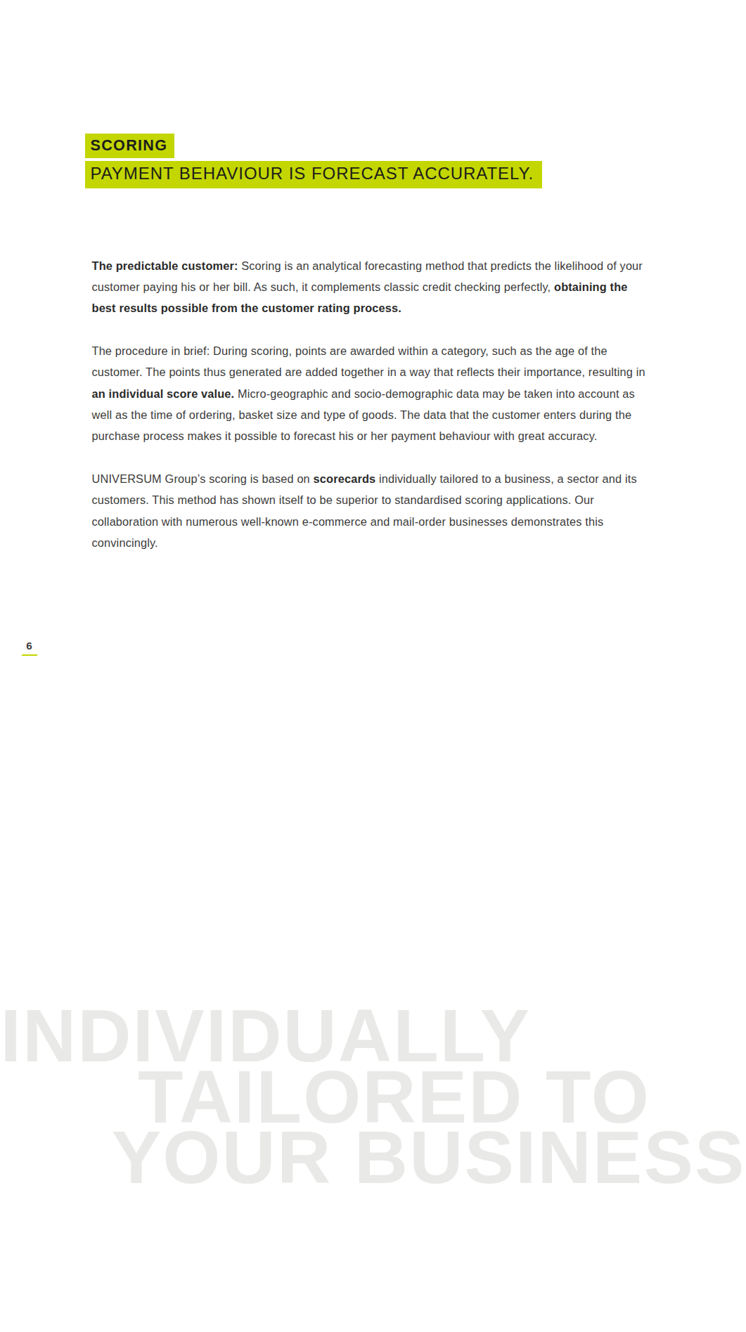SCORING
PAYMENT BEHAVIOUR IS FORECAST ACCURATELY.
6
The predictable customer: Scoring is an analytical forecasting method that predicts the likelihood of your customer paying his or her bill. As such, it complements classic credit checking perfectly, obtaining the best results possible from the customer rating process.
The procedure in brief: During scoring, points are awarded within a category, such as the age of the customer. The points thus generated are added together in a way that reflects their importance, resulting in an individual score value. Micro-geographic and socio-demographic data may be taken into account as well as the time of ordering, basket size and type of goods. The data that the customer enters during the purchase process makes it possible to forecast his or her payment behaviour with great accuracy.
UNIVERSUM Group’s scoring is based on scorecards individually tailored to a business, a sector and its customers. This method has shown itself to be superior to standardised scoring applications. Our collaboration with numerous well-known e-commerce and mail-order businesses demonstrates this convincingly.
Individually tailored to your business